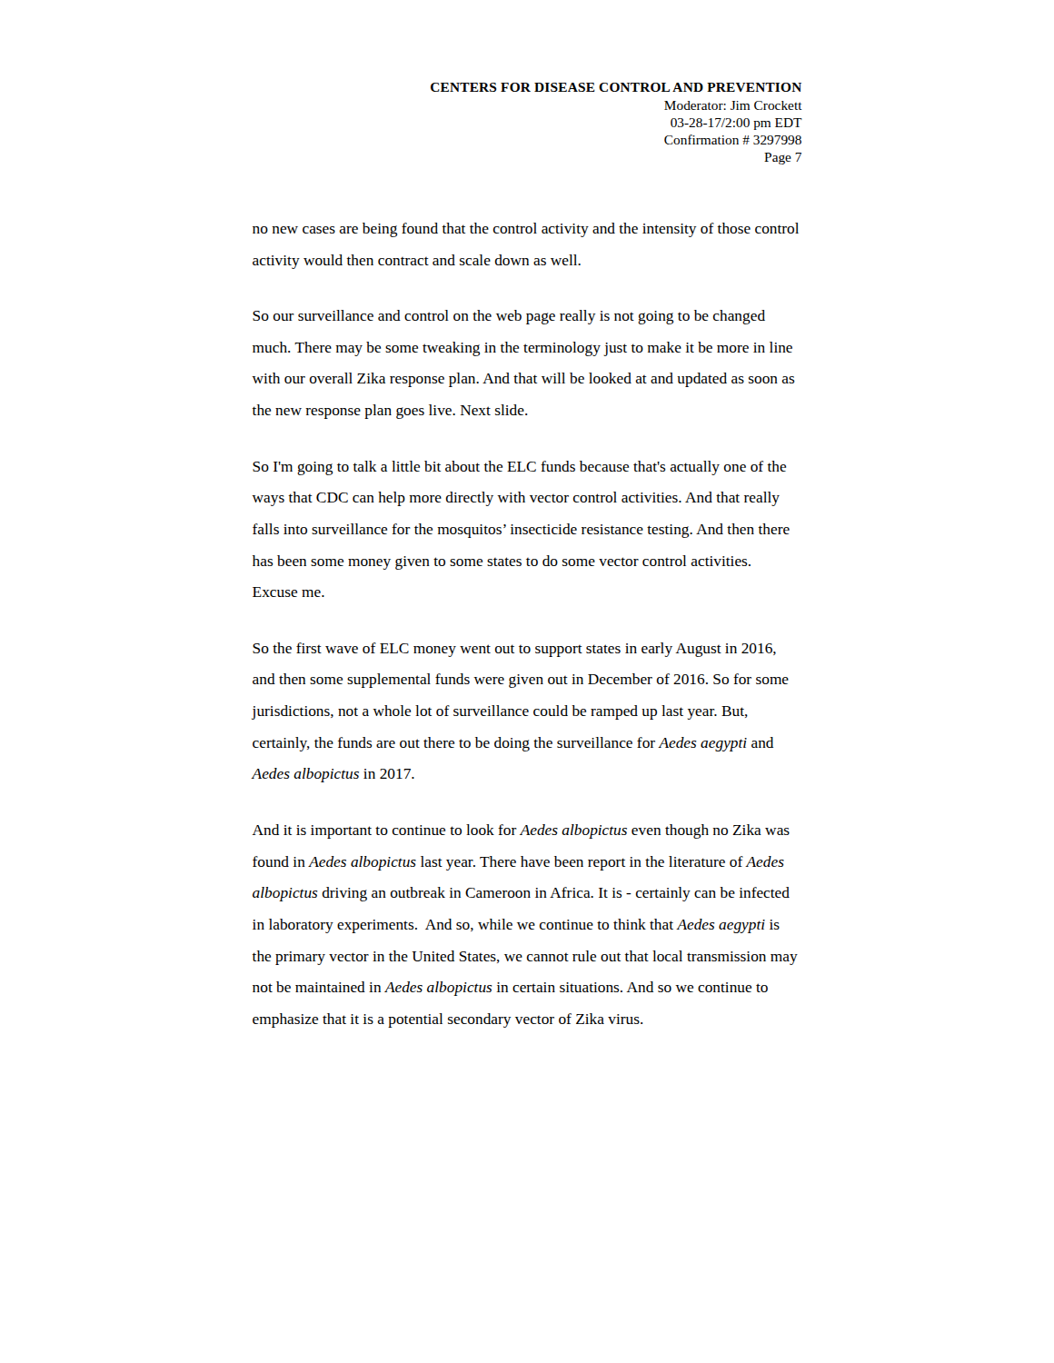CENTERS FOR DISEASE CONTROL AND PREVENTION
Moderator: Jim Crockett
03-28-17/2:00 pm EDT
Confirmation # 3297998
Page 7
no new cases are being found that the control activity and the intensity of those control activity would then contract and scale down as well.
So our surveillance and control on the web page really is not going to be changed much. There may be some tweaking in the terminology just to make it be more in line with our overall Zika response plan. And that will be looked at and updated as soon as the new response plan goes live. Next slide.
So I'm going to talk a little bit about the ELC funds because that's actually one of the ways that CDC can help more directly with vector control activities. And that really falls into surveillance for the mosquitos’ insecticide resistance testing. And then there has been some money given to some states to do some vector control activities. Excuse me.
So the first wave of ELC money went out to support states in early August in 2016, and then some supplemental funds were given out in December of 2016. So for some jurisdictions, not a whole lot of surveillance could be ramped up last year. But, certainly, the funds are out there to be doing the surveillance for Aedes aegypti and Aedes albopictus in 2017.
And it is important to continue to look for Aedes albopictus even though no Zika was found in Aedes albopictus last year. There have been report in the literature of Aedes albopictus driving an outbreak in Cameroon in Africa. It is - certainly can be infected in laboratory experiments. And so, while we continue to think that Aedes aegypti is the primary vector in the United States, we cannot rule out that local transmission may not be maintained in Aedes albopictus in certain situations. And so we continue to emphasize that it is a potential secondary vector of Zika virus.